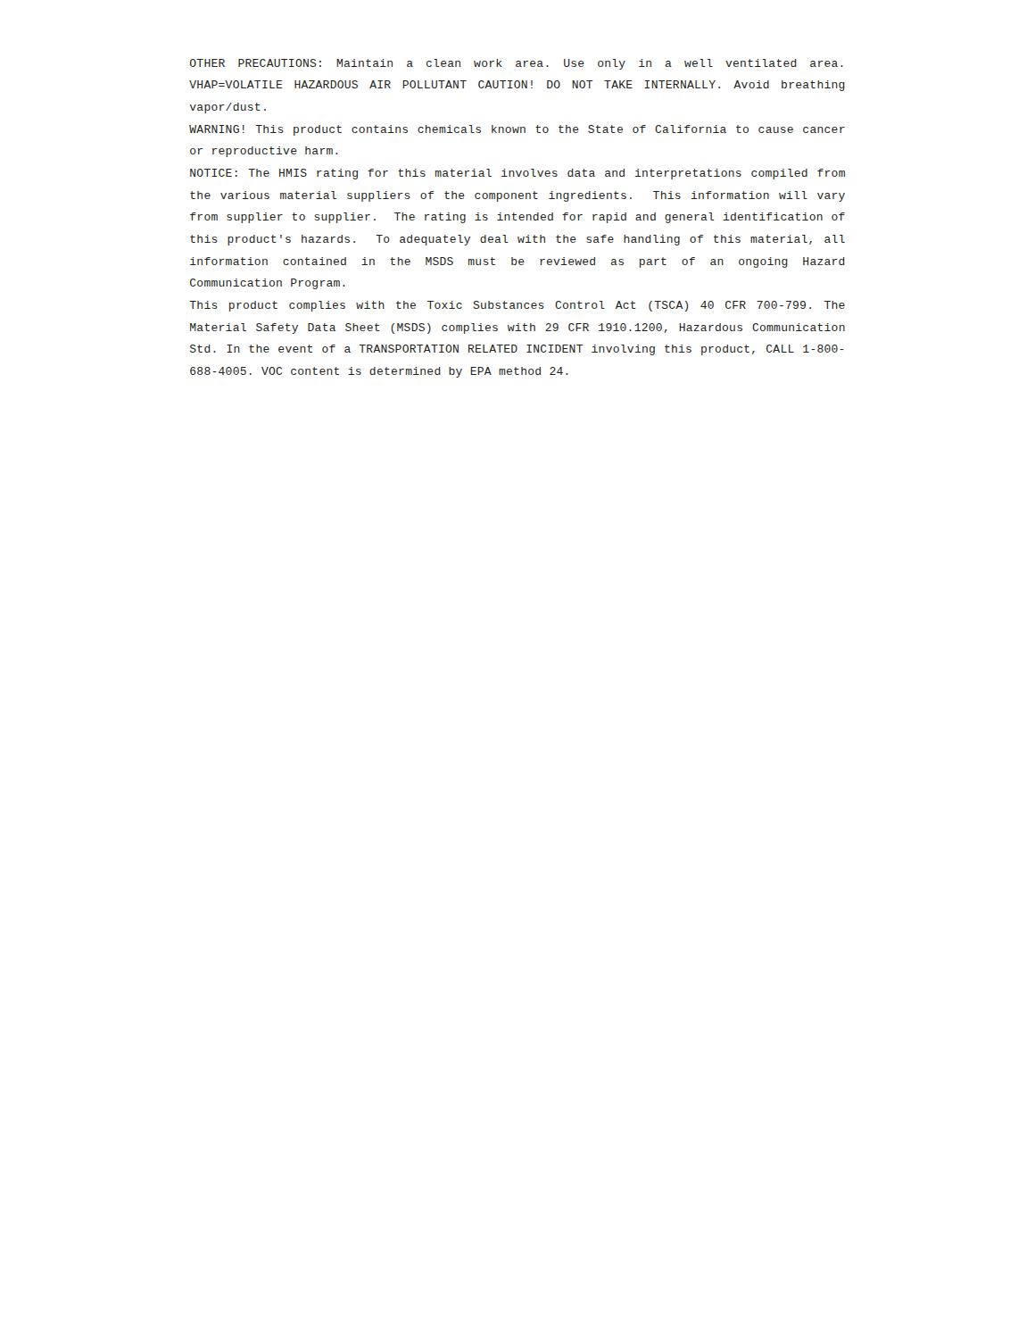OTHER PRECAUTIONS: Maintain a clean work area. Use only in a well ventilated area. VHAP=VOLATILE HAZARDOUS AIR POLLUTANT CAUTION! DO NOT TAKE INTERNALLY. Avoid breathing vapor/dust.
WARNING! This product contains chemicals known to the State of California to cause cancer or reproductive harm.
NOTICE: The HMIS rating for this material involves data and interpretations compiled from the various material suppliers of the component ingredients. This information will vary from supplier to supplier. The rating is intended for rapid and general identification of this product's hazards. To adequately deal with the safe handling of this material, all information contained in the MSDS must be reviewed as part of an ongoing Hazard Communication Program.
This product complies with the Toxic Substances Control Act (TSCA) 40 CFR 700-799. The Material Safety Data Sheet (MSDS) complies with 29 CFR 1910.1200, Hazardous Communication Std. In the event of a TRANSPORTATION RELATED INCIDENT involving this product, CALL 1-800-688-4005. VOC content is determined by EPA method 24.